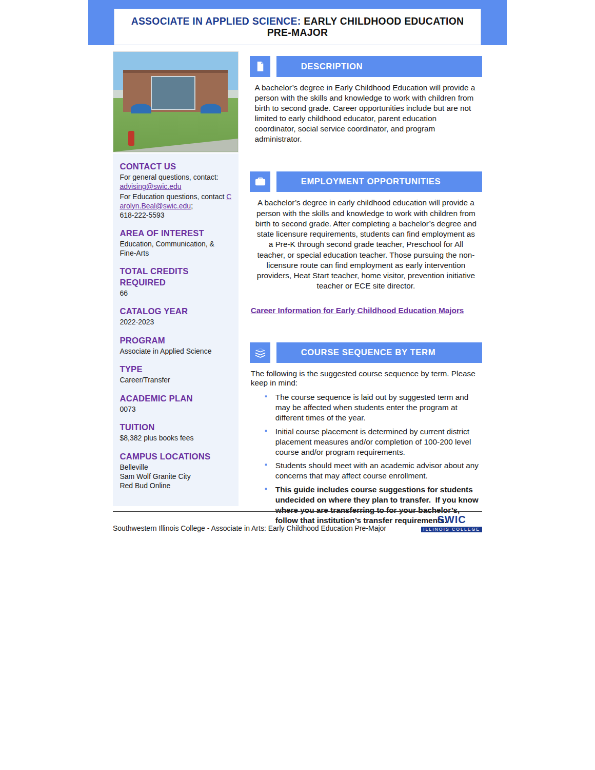ASSOCIATE IN APPLIED SCIENCE: EARLY CHILDHOOD EDUCATION PRE-MAJOR
CONTACT US
For general questions, contact:
advising@swic.edu
For Education questions, contact Carolyn.Beal@swic.edu;
618-222-5593
AREA OF INTEREST
Education, Communication, & Fine-Arts
TOTAL CREDITS REQUIRED
66
CATALOG YEAR
2022-2023
PROGRAM
Associate in Applied Science
TYPE
Career/Transfer
ACADEMIC PLAN
0073
TUITION
$8,382 plus books fees
CAMPUS LOCATIONS
Belleville
Sam Wolf Granite City
Red Bud Online
DESCRIPTION
A bachelor’s degree in Early Childhood Education will provide a person with the skills and knowledge to work with children from birth to second grade. Career opportunities include but are not limited to early childhood educator, parent education coordinator, social service coordinator, and program administrator.
EMPLOYMENT OPPORTUNITIES
A bachelor’s degree in early childhood education will provide a person with the skills and knowledge to work with children from birth to second grade. After completing a bachelor’s degree and state licensure requirements, students can find employment as a Pre-K through second grade teacher, Preschool for All teacher, or special education teacher. Those pursuing the non-licensure route can find employment as early intervention providers, Heat Start teacher, home visitor, prevention initiative teacher or ECE site director.
Career Information for Early Childhood Education Majors
COURSE SEQUENCE BY TERM
The following is the suggested course sequence by term. Please keep in mind:
The course sequence is laid out by suggested term and may be affected when students enter the program at different times of the year.
Initial course placement is determined by current district placement measures and/or completion of 100-200 level course and/or program requirements.
Students should meet with an academic advisor about any concerns that may affect course enrollment.
This guide includes course suggestions for students undecided on where they plan to transfer. If you know where you are transferring to for your bachelor’s, follow that institution’s transfer requirements.
Southwestern Illinois College - Associate in Arts: Early Childhood Education Pre-Major
SWIC
ILLINOIS COLLEGE